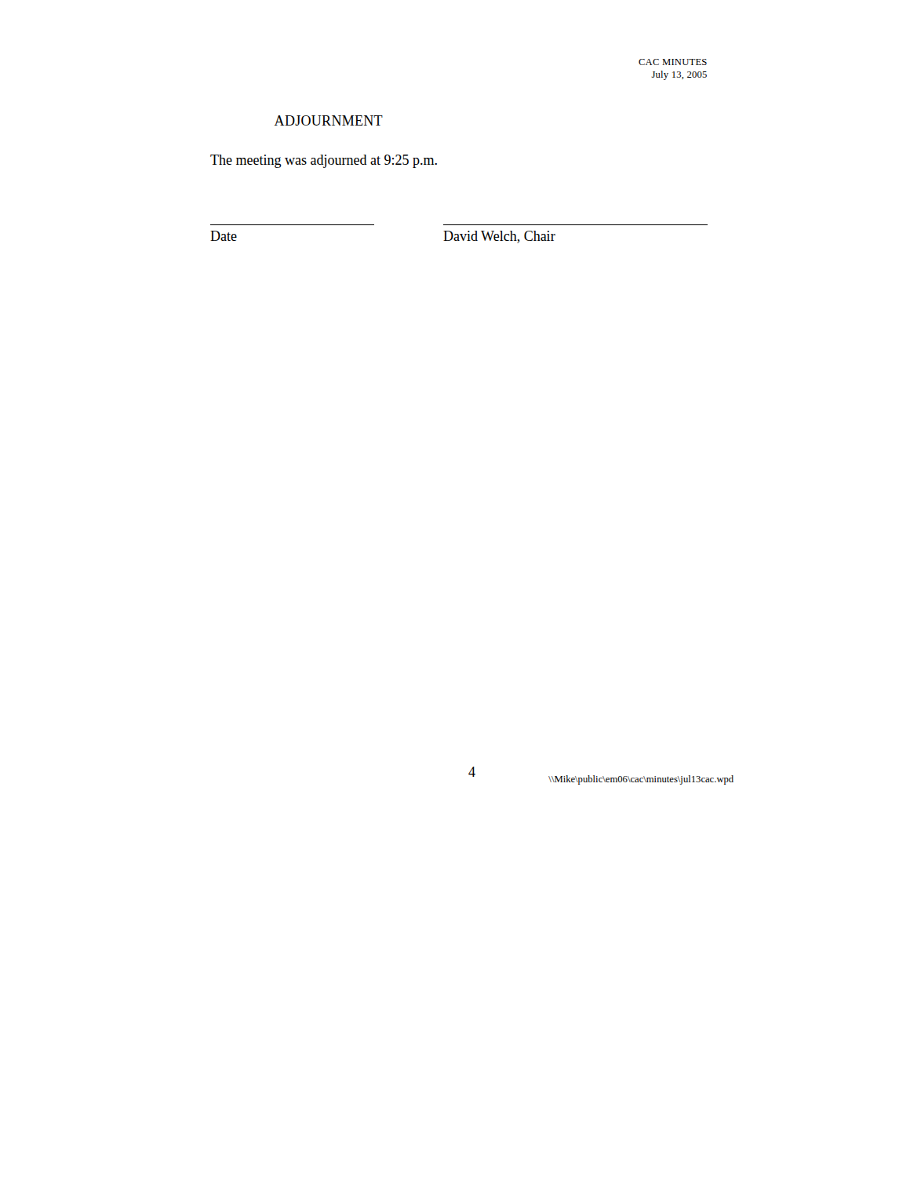CAC MINUTES July 13, 2005
ADJOURNMENT
The meeting was adjourned at 9:25 p.m.
| Date | | David Welch, Chair |
4 \\Mike\public\em06\cac\minutes\jul13cac.wpd